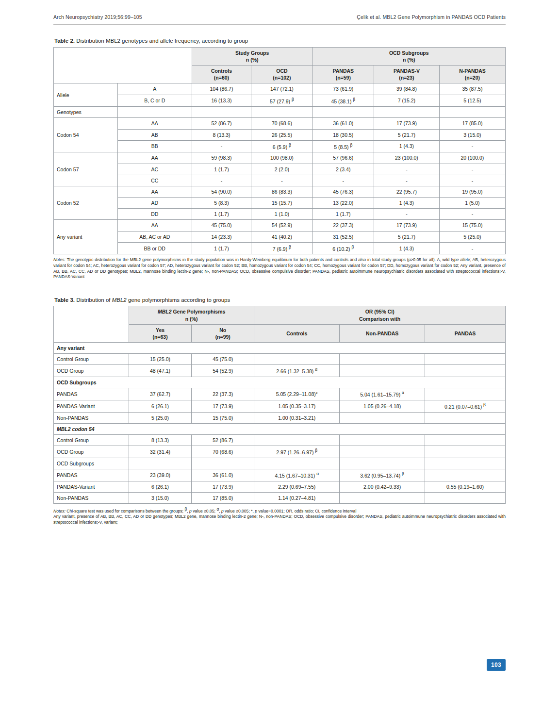Arch Neuropsychiatry 2019;56:99–105
Çelik et al. MBL2 Gene Polymorphism in PANDAS OCD Patients
Table 2. Distribution MBL2 genotypes and allele frequency, according to group
| | Study Groups n (%) | OCD Subgroups n (%) |
| --- | --- | --- |
| Controls (n=60) | OCD (n=102) | PANDAS (n=59) | PANDAS-V (n=23) | N-PANDAS (n=20) |
| Allele | A | 104 (86.7) | 147 (72.1) | 73 (61.9) | 39 (84.8) | 35 (87.5) |
| B, C or D | 16 (13.3) | 57 (27.9) β | 45 (38.1) β | 7 (15.2) | 5 (12.5) |
| Genotypes | | | | | | |
| Codon 54 | AA | 52 (86.7) | 70 (68.6) | 36 (61.0) | 17 (73.9) | 17 (85.0) |
| AB | 8 (13.3) | 26 (25.5) | 18 (30.5) | 5 (21.7) | 3 (15.0) |
| BB | - | 6 (5.9) β | 5 (8.5) β | 1 (4.3) | - |
| Codon 57 | AA | 59 (98.3) | 100 (98.0) | 57 (96.6) | 23 (100.0) | 20 (100.0) |
| AC | 1 (1.7) | 2 (2.0) | 2 (3.4) | - | - |
| CC | - | - | - | - | - |
| Codon 52 | AA | 54 (90.0) | 86 (83.3) | 45 (76.3) | 22 (95.7) | 19 (95.0) |
| AD | 5 (8.3) | 15 (15.7) | 13 (22.0) | 1 (4.3) | 1 (5.0) |
| DD | 1 (1.7) | 1 (1.0) | 1 (1.7) | - | - |
| Any variant | AA | 45 (75.0) | 54 (52.9) | 22 (37.3) | 17 (73.9) | 15 (75.0) |
| AB, AC or AD | 14 (23.3) | 41 (40.2) | 31 (52.5) | 5 (21.7) | 5 (25.0) |
| BB or DD | 1 (1.7) | 7 (6.9) β | 6 (10.2) β | 1 (4.3) | - |
Notes: The genotypic distribution for the MBL2 gene polymorphisms in the study population was in Hardy-Weinberg equilibrium for both patients and controls and also in total study groups (p>0.05 for all). A, wild type allele; AB, heterozygous variant for codon 54; AC, heterozygous variant for codon 57; AD, heterozygous variant for codon 52; BB, homozygous variant for codon 54; CC, homozygous variant for codon 57; DD, homozygous variant for codon 52; Any variant, presence of AB, BB, AC, CC, AD or DD genotypes; MBL2, mannose binding lectin-2 gene; N-, non-PANDAS; OCD, obsessive compulsive disorder; PANDAS, pediatric autoimmune neuropsychiatric disorders associated with streptococcal infections;-V, PANDAS-Variant
Table 3. Distribution of MBL2 gene polymorphisms according to groups
| | MBL2 Gene Polymorphisms n (%) | OR (95% CI) Comparison with |
| --- | --- | --- |
| Yes (n=63) | No (n=99) | Controls | Non-PANDAS | PANDAS |
| Any variant |
| Control Group | 15 (25.0) | 45 (75.0) | | | |
| OCD Group | 48 (47.1) | 54 (52.9) | 2.66 (1.32–5.38) α | | |
| OCD Subgroups |
| PANDAS | 37 (62.7) | 22 (37.3) | 5.05 (2.29–11.08)* | 5.04 (1.61–15.79) α | |
| PANDAS-Variant | 6 (26.1) | 17 (73.9) | 1.05 (0.35–3.17) | 1.05 (0.26–4.18) | 0.21 (0.07–0.61) β |
| Non-PANDAS | 5 (25.0) | 15 (75.0) | 1.00 (0.31–3.21) | | |
| MBL2 codon 54 |
| Control Group | 8 (13.3) | 52 (86.7) | | | |
| OCD Group | 32 (31.4) | 70 (68.6) | 2.97 (1.26–6.97) β | | |
| OCD Subgroups | | | | | |
| PANDAS | 23 (39.0) | 36 (61.0) | 4.15 (1.67–10.31) α | 3.62 (0.95–13.74) β | |
| PANDAS-Variant | 6 (26.1) | 17 (73.9) | 2.29 (0.69–7.55) | 2.00 (0.42–9.33) | 0.55 (0.19–1.60) |
| Non-PANDAS | 3 (15.0) | 17 (85.0) | 1.14 (0.27–4.81) | | |
Notes: Chi-square test was used for comparisons between the groups; β, p value ≤0.05; α, p value ≤0.005; *, p value=0.0001; OR, odds ratio; CI, confidence interval
Any variant, presence of AB, BB, AC, CC, AD or DD genotypes; MBL2 gene, mannose binding lectin-2 gene; N-, non-PANDAS; OCD, obsessive compulsive disorder; PANDAS, pediatric autoimmune neuropsychiatric disorders associated with streptococcal infections;-V, variant;
103